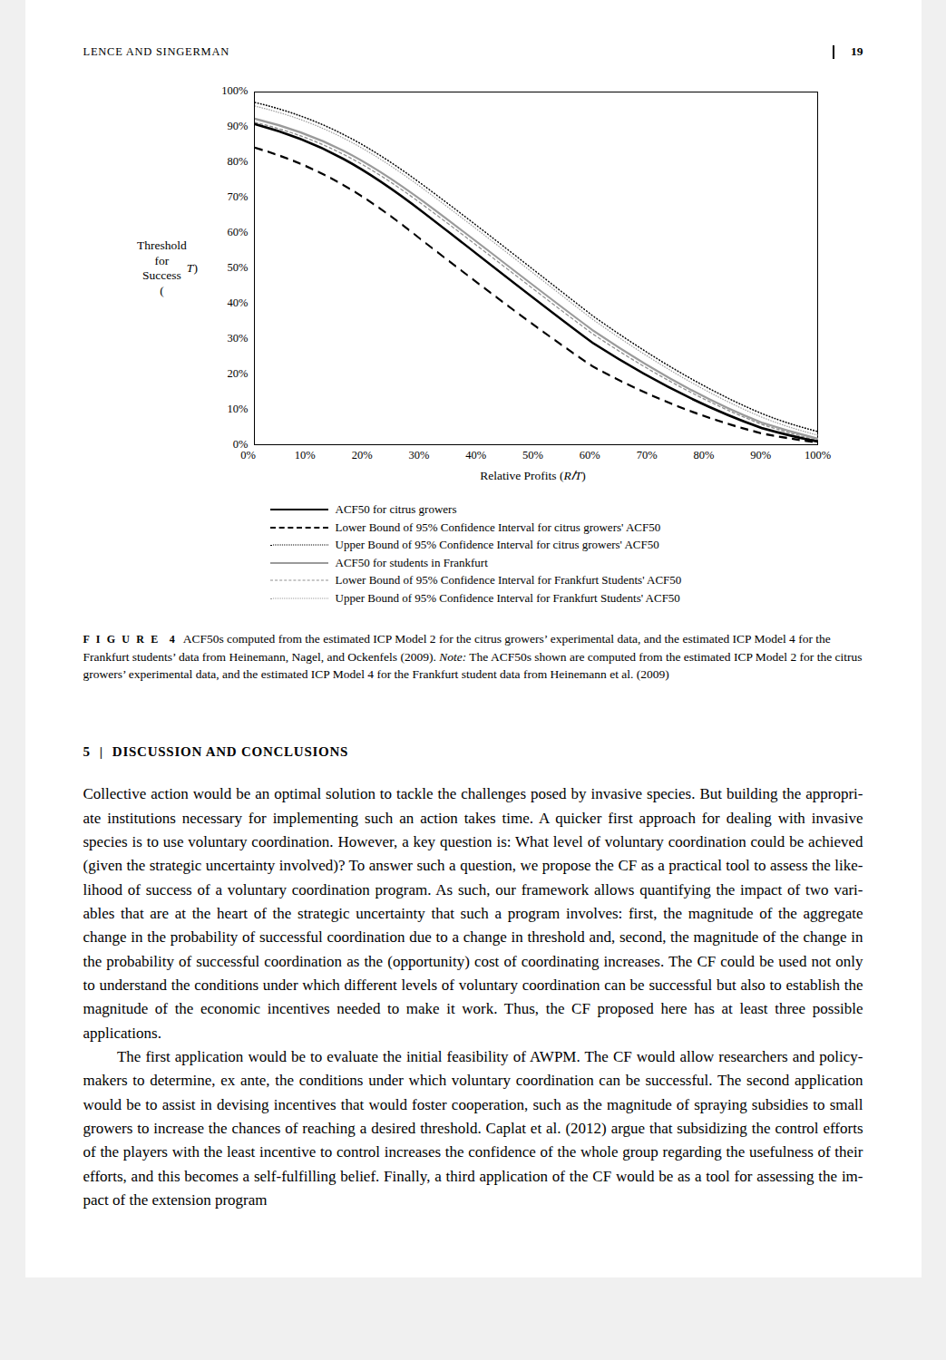Lence and Singerman 19
Threshold
for
Success
(T)
100% 90% 80% 70% 60% 50% 40% 30% 20% 10% 0%
0% 10% 20% 30% 40% 50% 60% 70% 80% 90% 100%
Relative Profits (R𝐼T)
ACF50 for citrus growers
Lower Bound of 95% Confidence Interval for citrus growers' ACF50
Upper Bound of 95% Confidence Interval for citrus growers' ACF50
ACF50 for students in Frankfurt
Lower Bound of 95% Confidence Interval for Frankfurt Students' ACF50
Upper Bound of 95% Confidence Interval for Frankfurt Students' ACF50
F I G U R E 4 ACF50s computed from the estimated ICP Model 2 for the citrus growers’ experimental data, and the estimated ICP Model 4 for the Frankfurt students’ data from Heinemann, Nagel, and Ockenfels (2009). Note: The ACF50s shown are computed from the estimated ICP Model 2 for the citrus growers’ experimental data, and the estimated ICP Model 4 for the Frankfurt student data from Heinemann et al. (2009)
5|DISCUSSION AND CONCLUSIONS
Collective action would be an optimal solution to tackle the challenges posed by invasive species. But building the appropriate institutions necessary for implementing such an action takes time. A quicker first approach for dealing with invasive species is to use voluntary coordination. However, a key question is: What level of voluntary coordination could be achieved (given the strategic uncertainty involved)? To answer such a question, we propose the CF as a practical tool to assess the likelihood of success of a voluntary coordination program. As such, our framework allows quantifying the impact of two variables that are at the heart of the strategic uncertainty that such a program involves: first, the magnitude of the aggregate change in the probability of successful coordination due to a change in threshold and, second, the magnitude of the change in the probability of successful coordination as the (opportunity) cost of coordinating increases. The CF could be used not only to understand the conditions under which different levels of voluntary coordination can be successful but also to establish the magnitude of the economic incentives needed to make it work. Thus, the CF proposed here has at least three possible applications.
The first application would be to evaluate the initial feasibility of AWPM. The CF would allow researchers and policymakers to determine, ex ante, the conditions under which voluntary coordination can be successful. The second application would be to assist in devising incentives that would foster cooperation, such as the magnitude of spraying subsidies to small growers to increase the chances of reaching a desired threshold. Caplat et al. (2012) argue that subsidizing the control efforts of the players with the least incentive to control increases the confidence of the whole group regarding the usefulness of their efforts, and this becomes a self-fulfilling belief. Finally, a third application of the CF would be as a tool for assessing the impact of the extension program